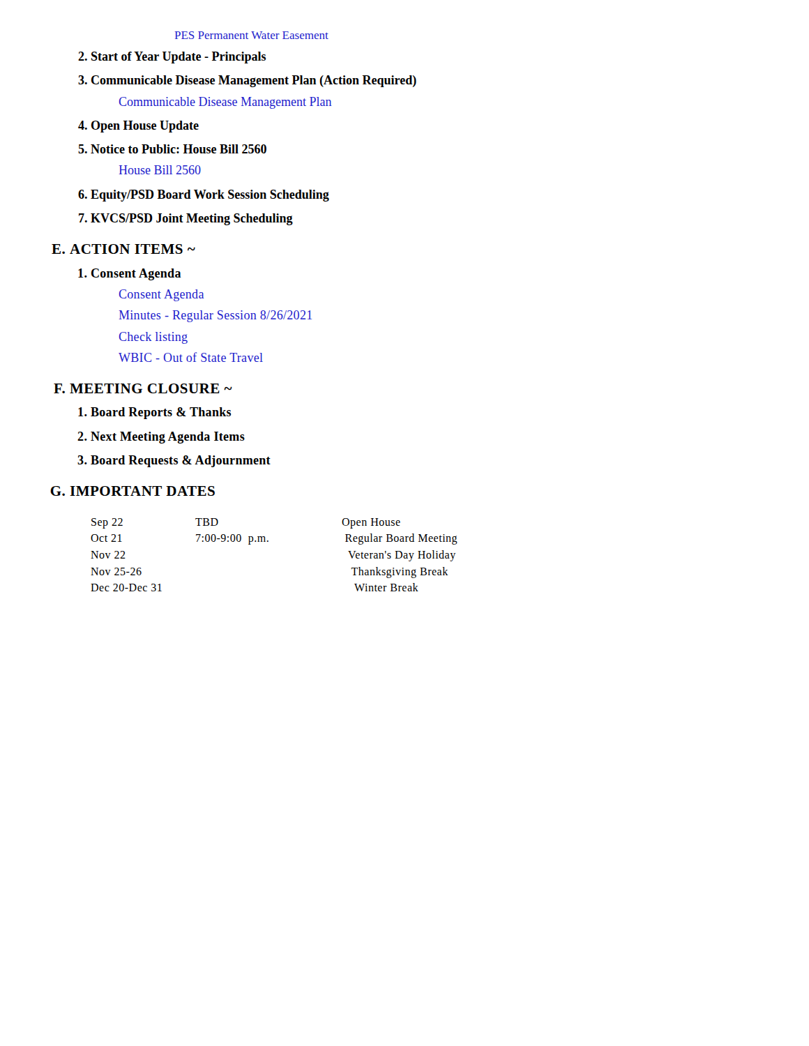PES Permanent Water Easement
Start of Year Update - Principals
Communicable Disease Management Plan (Action Required)
Communicable Disease Management Plan
Open House Update
Notice to Public: House Bill 2560
House Bill 2560
Equity/PSD Board Work Session Scheduling
KVCS/PSD Joint Meeting Scheduling
ACTION ITEMS ~
Consent Agenda
Consent Agenda
Minutes - Regular Session 8/26/2021
Check listing
WBIC - Out of State Travel
MEETING CLOSURE ~
Board Reports & Thanks
Next Meeting Agenda Items
Board Requests & Adjournment
IMPORTANT DATES
| Sep 22 | TBD | Open House |
| Oct 21 | 7:00-9:00 p.m. | Regular Board Meeting |
| Nov 22 | | Veteran's Day Holiday |
| Nov 25-26 | | Thanksgiving Break |
| Dec 20-Dec 31 | | Winter Break |